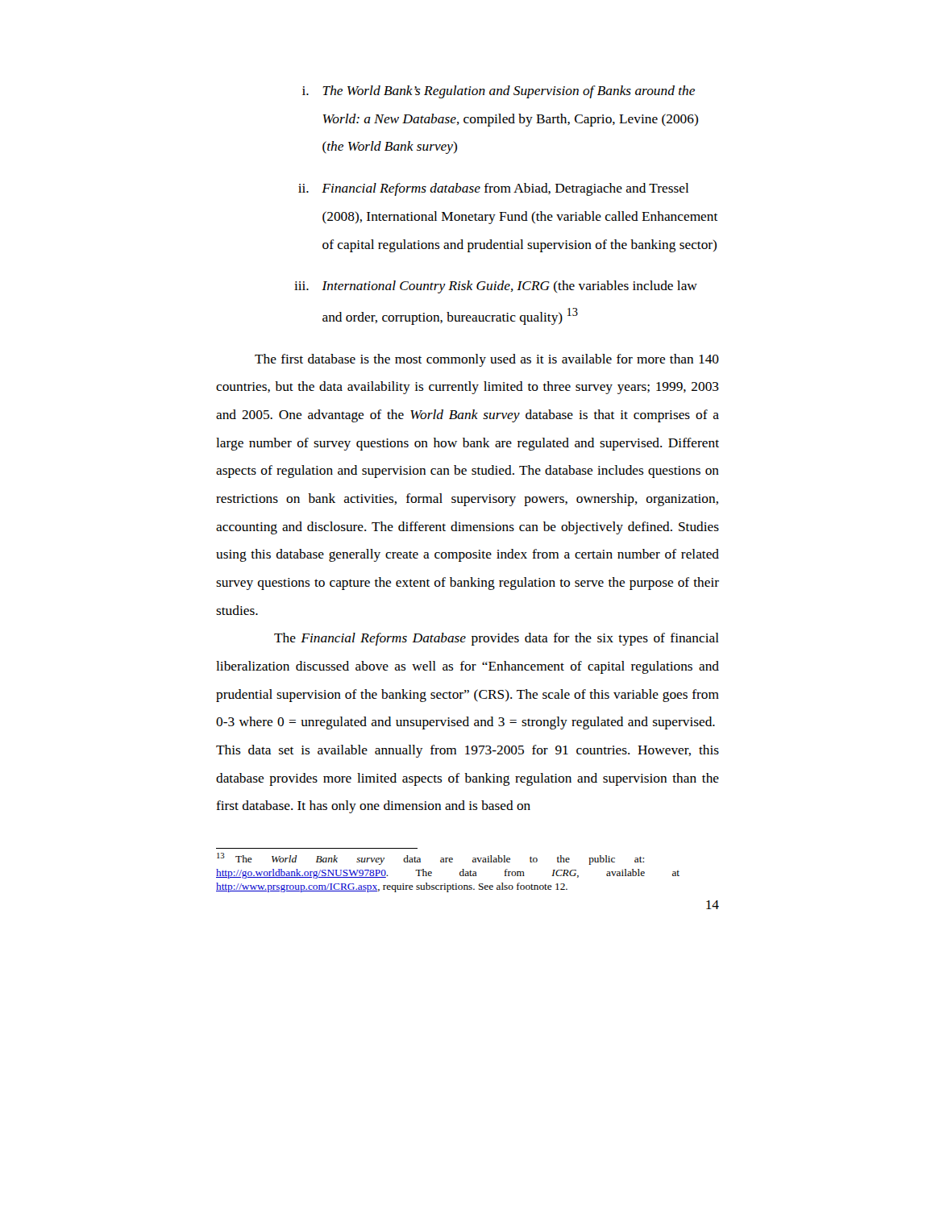The World Bank’s Regulation and Supervision of Banks around the World: a New Database, compiled by Barth, Caprio, Levine (2006) (the World Bank survey)
Financial Reforms database from Abiad, Detragiache and Tressel (2008), International Monetary Fund (the variable called Enhancement of capital regulations and prudential supervision of the banking sector)
International Country Risk Guide, ICRG (the variables include law and order, corruption, bureaucratic quality) 13
The first database is the most commonly used as it is available for more than 140 countries, but the data availability is currently limited to three survey years; 1999, 2003 and 2005. One advantage of the World Bank survey database is that it comprises of a large number of survey questions on how bank are regulated and supervised. Different aspects of regulation and supervision can be studied. The database includes questions on restrictions on bank activities, formal supervisory powers, ownership, organization, accounting and disclosure. The different dimensions can be objectively defined. Studies using this database generally create a composite index from a certain number of related survey questions to capture the extent of banking regulation to serve the purpose of their studies.
The Financial Reforms Database provides data for the six types of financial liberalization discussed above as well as for “Enhancement of capital regulations and prudential supervision of the banking sector” (CRS). The scale of this variable goes from 0-3 where 0 = unregulated and unsupervised and 3 = strongly regulated and supervised. This data set is available annually from 1973-2005 for 91 countries. However, this database provides more limited aspects of banking regulation and supervision than the first database. It has only one dimension and is based on
13 The World Bank survey data are available to the public at:
http://go.worldbank.org/SNUSW978P0. The data from ICRG, available at
http://www.prsgroup.com/ICRG.aspx, require subscriptions. See also footnote 12.
14